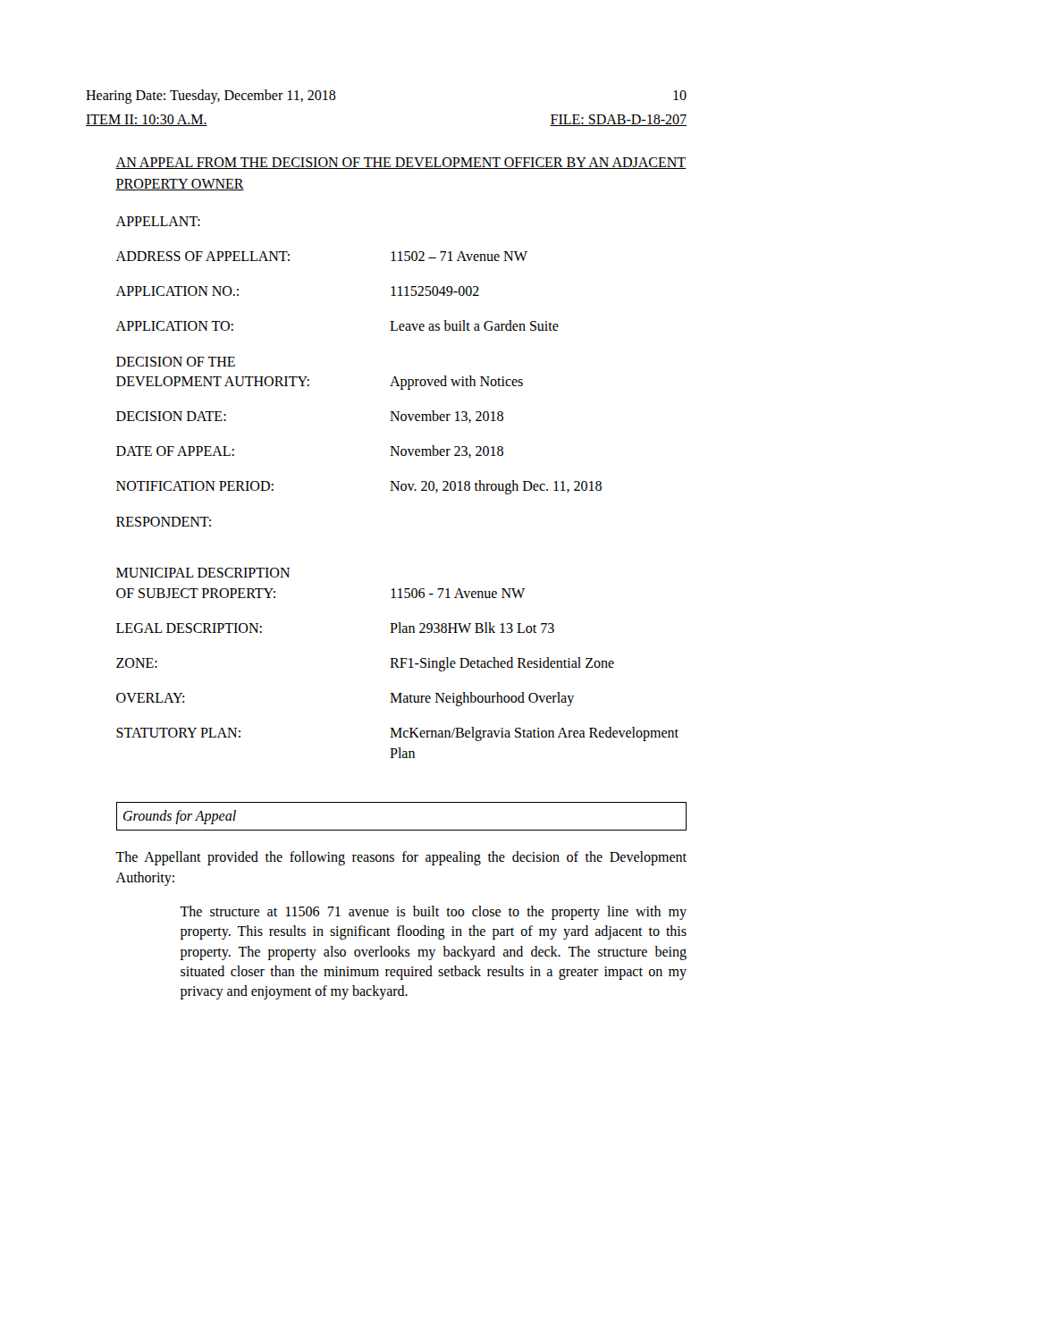Hearing Date: Tuesday, December 11, 2018
10
ITEM II: 10:30 A.M. FILE: SDAB-D-18-207
AN APPEAL FROM THE DECISION OF THE DEVELOPMENT OFFICER BY AN ADJACENT PROPERTY OWNER
| APPELLANT: | |
| ADDRESS OF APPELLANT: | 11502 – 71 Avenue NW |
| APPLICATION NO.: | 111525049-002 |
| APPLICATION TO: | Leave as built a Garden Suite |
| DECISION OF THE DEVELOPMENT AUTHORITY: | Approved with Notices |
| DECISION DATE: | November 13, 2018 |
| DATE OF APPEAL: | November 23, 2018 |
| NOTIFICATION PERIOD: | Nov. 20, 2018 through Dec. 11, 2018 |
| RESPONDENT: | |
| MUNICIPAL DESCRIPTION OF SUBJECT PROPERTY: | 11506 - 71 Avenue NW |
| LEGAL DESCRIPTION: | Plan 2938HW Blk 13 Lot 73 |
| ZONE: | RF1-Single Detached Residential Zone |
| OVERLAY: | Mature Neighbourhood Overlay |
| STATUTORY PLAN: | McKernan/Belgravia Station Area Redevelopment Plan |
Grounds for Appeal
The Appellant provided the following reasons for appealing the decision of the Development Authority:
The structure at 11506 71 avenue is built too close to the property line with my property. This results in significant flooding in the part of my yard adjacent to this property. The property also overlooks my backyard and deck. The structure being situated closer than the minimum required setback results in a greater impact on my privacy and enjoyment of my backyard.